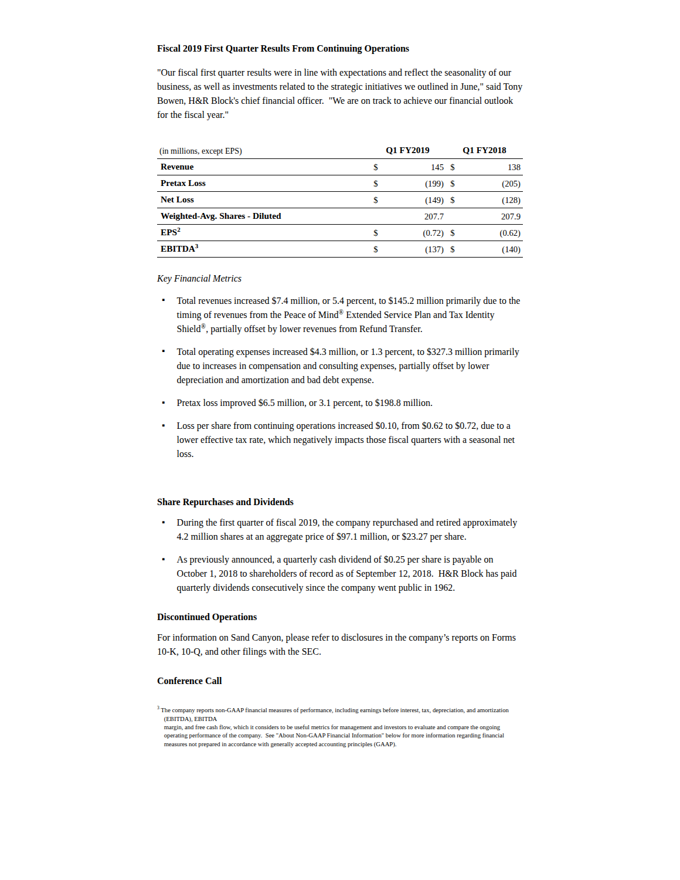Fiscal 2019 First Quarter Results From Continuing Operations
"Our fiscal first quarter results were in line with expectations and reflect the seasonality of our business, as well as investments related to the strategic initiatives we outlined in June," said Tony Bowen, H&R Block's chief financial officer. "We are on track to achieve our financial outlook for the fiscal year."
| (in millions, except EPS) | Q1 FY2019 | Q1 FY2018 |
| --- | --- | --- |
| Revenue | $ | 145 | $ | 138 |
| Pretax Loss | $ | (199) | $ | (205) |
| Net Loss | $ | (149) | $ | (128) |
| Weighted-Avg. Shares - Diluted | | 207.7 | | 207.9 |
| EPS 2 | $ | (0.72) | $ | (0.62) |
| EBITDA 3 | $ | (137) | $ | (140) |
Key Financial Metrics
Total revenues increased $7.4 million, or 5.4 percent, to $145.2 million primarily due to the timing of revenues from the Peace of Mind® Extended Service Plan and Tax Identity Shield®, partially offset by lower revenues from Refund Transfer.
Total operating expenses increased $4.3 million, or 1.3 percent, to $327.3 million primarily due to increases in compensation and consulting expenses, partially offset by lower depreciation and amortization and bad debt expense.
Pretax loss improved $6.5 million, or 3.1 percent, to $198.8 million.
Loss per share from continuing operations increased $0.10, from $0.62 to $0.72, due to a lower effective tax rate, which negatively impacts those fiscal quarters with a seasonal net loss.
Share Repurchases and Dividends
During the first quarter of fiscal 2019, the company repurchased and retired approximately 4.2 million shares at an aggregate price of $97.1 million, or $23.27 per share.
As previously announced, a quarterly cash dividend of $0.25 per share is payable on October 1, 2018 to shareholders of record as of September 12, 2018. H&R Block has paid quarterly dividends consecutively since the company went public in 1962.
Discontinued Operations
For information on Sand Canyon, please refer to disclosures in the company’s reports on Forms 10-K, 10-Q, and other filings with the SEC.
Conference Call
3 The company reports non-GAAP financial measures of performance, including earnings before interest, tax, depreciation, and amortization (EBITDA), EBITDA margin, and free cash flow, which it considers to be useful metrics for management and investors to evaluate and compare the ongoing operating performance of the company. See "About Non-GAAP Financial Information" below for more information regarding financial measures not prepared in accordance with generally accepted accounting principles (GAAP).